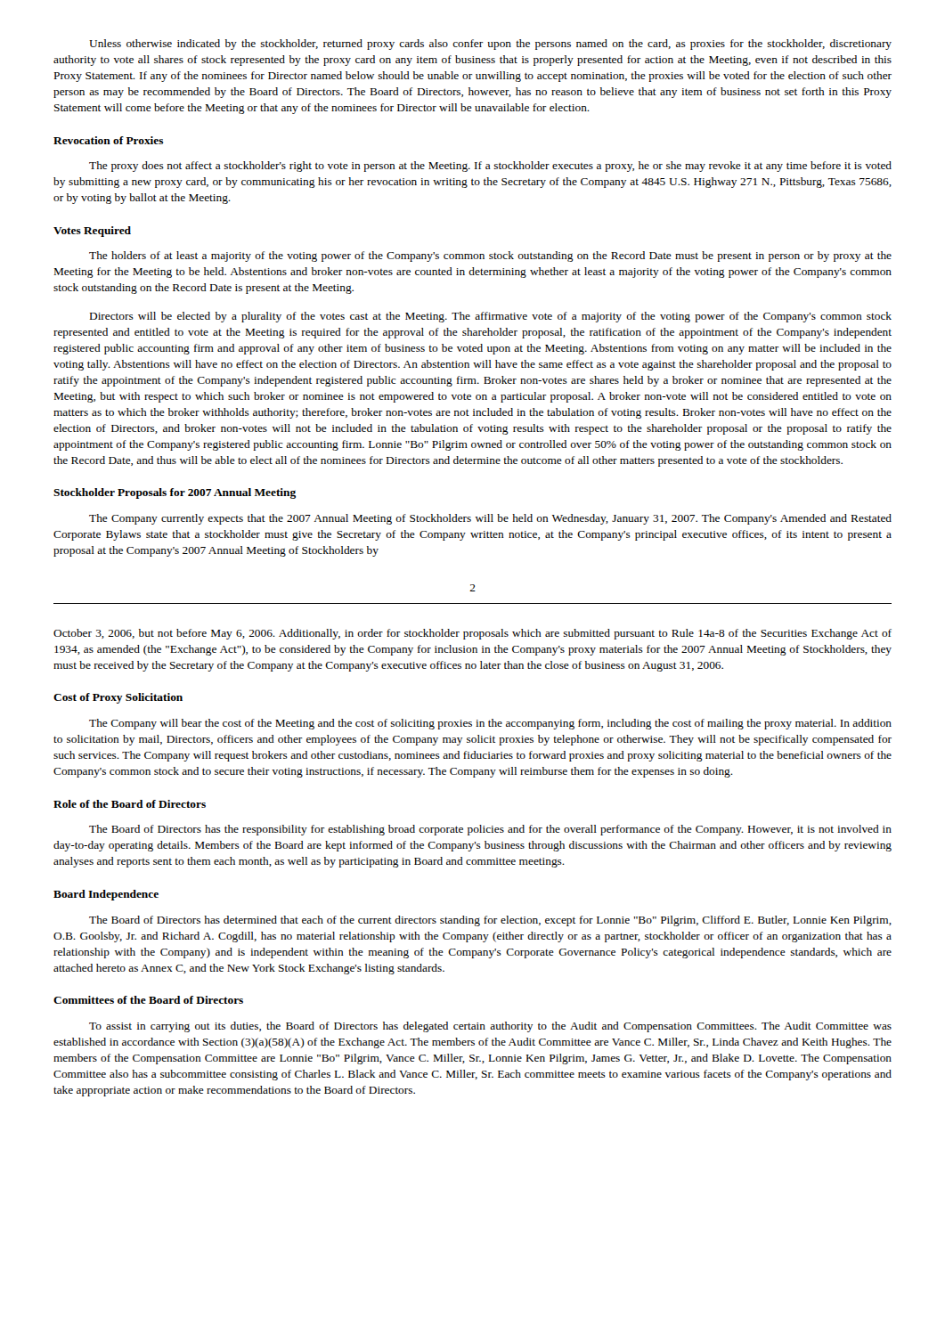Unless otherwise indicated by the stockholder, returned proxy cards also confer upon the persons named on the card, as proxies for the stockholder, discretionary authority to vote all shares of stock represented by the proxy card on any item of business that is properly presented for action at the Meeting, even if not described in this Proxy Statement. If any of the nominees for Director named below should be unable or unwilling to accept nomination, the proxies will be voted for the election of such other person as may be recommended by the Board of Directors. The Board of Directors, however, has no reason to believe that any item of business not set forth in this Proxy Statement will come before the Meeting or that any of the nominees for Director will be unavailable for election.
Revocation of Proxies
The proxy does not affect a stockholder's right to vote in person at the Meeting. If a stockholder executes a proxy, he or she may revoke it at any time before it is voted by submitting a new proxy card, or by communicating his or her revocation in writing to the Secretary of the Company at 4845 U.S. Highway 271 N., Pittsburg, Texas 75686, or by voting by ballot at the Meeting.
Votes Required
The holders of at least a majority of the voting power of the Company's common stock outstanding on the Record Date must be present in person or by proxy at the Meeting for the Meeting to be held. Abstentions and broker non-votes are counted in determining whether at least a majority of the voting power of the Company's common stock outstanding on the Record Date is present at the Meeting.
Directors will be elected by a plurality of the votes cast at the Meeting. The affirmative vote of a majority of the voting power of the Company's common stock represented and entitled to vote at the Meeting is required for the approval of the shareholder proposal, the ratification of the appointment of the Company's independent registered public accounting firm and approval of any other item of business to be voted upon at the Meeting. Abstentions from voting on any matter will be included in the voting tally. Abstentions will have no effect on the election of Directors. An abstention will have the same effect as a vote against the shareholder proposal and the proposal to ratify the appointment of the Company's independent registered public accounting firm. Broker non-votes are shares held by a broker or nominee that are represented at the Meeting, but with respect to which such broker or nominee is not empowered to vote on a particular proposal. A broker non-vote will not be considered entitled to vote on matters as to which the broker withholds authority; therefore, broker non-votes are not included in the tabulation of voting results. Broker non-votes will have no effect on the election of Directors, and broker non-votes will not be included in the tabulation of voting results with respect to the shareholder proposal or the proposal to ratify the appointment of the Company's registered public accounting firm. Lonnie "Bo" Pilgrim owned or controlled over 50% of the voting power of the outstanding common stock on the Record Date, and thus will be able to elect all of the nominees for Directors and determine the outcome of all other matters presented to a vote of the stockholders.
Stockholder Proposals for 2007 Annual Meeting
The Company currently expects that the 2007 Annual Meeting of Stockholders will be held on Wednesday, January 31, 2007. The Company's Amended and Restated Corporate Bylaws state that a stockholder must give the Secretary of the Company written notice, at the Company's principal executive offices, of its intent to present a proposal at the Company's 2007 Annual Meeting of Stockholders by
2
October 3, 2006, but not before May 6, 2006. Additionally, in order for stockholder proposals which are submitted pursuant to Rule 14a-8 of the Securities Exchange Act of 1934, as amended (the "Exchange Act"), to be considered by the Company for inclusion in the Company's proxy materials for the 2007 Annual Meeting of Stockholders, they must be received by the Secretary of the Company at the Company's executive offices no later than the close of business on August 31, 2006.
Cost of Proxy Solicitation
The Company will bear the cost of the Meeting and the cost of soliciting proxies in the accompanying form, including the cost of mailing the proxy material. In addition to solicitation by mail, Directors, officers and other employees of the Company may solicit proxies by telephone or otherwise. They will not be specifically compensated for such services. The Company will request brokers and other custodians, nominees and fiduciaries to forward proxies and proxy soliciting material to the beneficial owners of the Company's common stock and to secure their voting instructions, if necessary. The Company will reimburse them for the expenses in so doing.
Role of the Board of Directors
The Board of Directors has the responsibility for establishing broad corporate policies and for the overall performance of the Company. However, it is not involved in day-to-day operating details. Members of the Board are kept informed of the Company's business through discussions with the Chairman and other officers and by reviewing analyses and reports sent to them each month, as well as by participating in Board and committee meetings.
Board Independence
The Board of Directors has determined that each of the current directors standing for election, except for Lonnie "Bo" Pilgrim, Clifford E. Butler, Lonnie Ken Pilgrim, O.B. Goolsby, Jr. and Richard A. Cogdill, has no material relationship with the Company (either directly or as a partner, stockholder or officer of an organization that has a relationship with the Company) and is independent within the meaning of the Company's Corporate Governance Policy's categorical independence standards, which are attached hereto as Annex C, and the New York Stock Exchange's listing standards.
Committees of the Board of Directors
To assist in carrying out its duties, the Board of Directors has delegated certain authority to the Audit and Compensation Committees. The Audit Committee was established in accordance with Section (3)(a)(58)(A) of the Exchange Act. The members of the Audit Committee are Vance C. Miller, Sr., Linda Chavez and Keith Hughes. The members of the Compensation Committee are Lonnie "Bo" Pilgrim, Vance C. Miller, Sr., Lonnie Ken Pilgrim, James G. Vetter, Jr., and Blake D. Lovette. The Compensation Committee also has a subcommittee consisting of Charles L. Black and Vance C. Miller, Sr. Each committee meets to examine various facets of the Company's operations and take appropriate action or make recommendations to the Board of Directors.